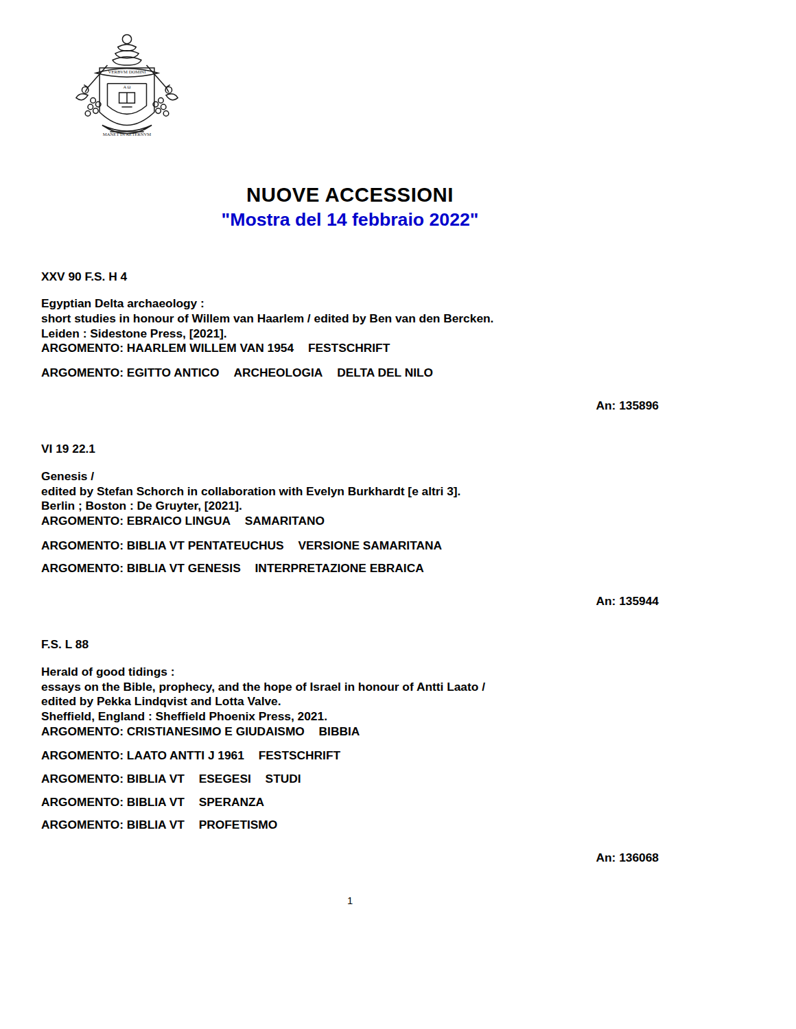VERBVM DOMINI A Ω MANET IN AETERNVM
NUOVE ACCESSIONI
"Mostra del 14 febbraio 2022"
XXV 90 F.S. H 4
Egyptian Delta archaeology : short studies in honour of Willem van Haarlem / edited by Ben van den Bercken. Leiden : Sidestone Press, [2021]. ARGOMENTO: HAARLEM WILLEM VAN 1954 FESTSCHRIFT
ARGOMENTO: EGITTO ANTICO ARCHEOLOGIA DELTA DEL NILO
An: 135896
VI 19 22.1
Genesis / edited by Stefan Schorch in collaboration with Evelyn Burkhardt [e altri 3]. Berlin ; Boston : De Gruyter, [2021]. ARGOMENTO: EBRAICO LINGUA SAMARITANO
ARGOMENTO: BIBLIA VT PENTATEUCHUS VERSIONE SAMARITANA
ARGOMENTO: BIBLIA VT GENESIS INTERPRETAZIONE EBRAICA
An: 135944
F.S. L 88
Herald of good tidings : essays on the Bible, prophecy, and the hope of Israel in honour of Antti Laato / edited by Pekka Lindqvist and Lotta Valve. Sheffield, England : Sheffield Phoenix Press, 2021. ARGOMENTO: CRISTIANESIMO E GIUDAISMO BIBBIA
ARGOMENTO: LAATO ANTTI J 1961 FESTSCHRIFT
ARGOMENTO: BIBLIA VT ESEGESI STUDI
ARGOMENTO: BIBLIA VT SPERANZA
ARGOMENTO: BIBLIA VT PROFETISMO
An: 136068
1